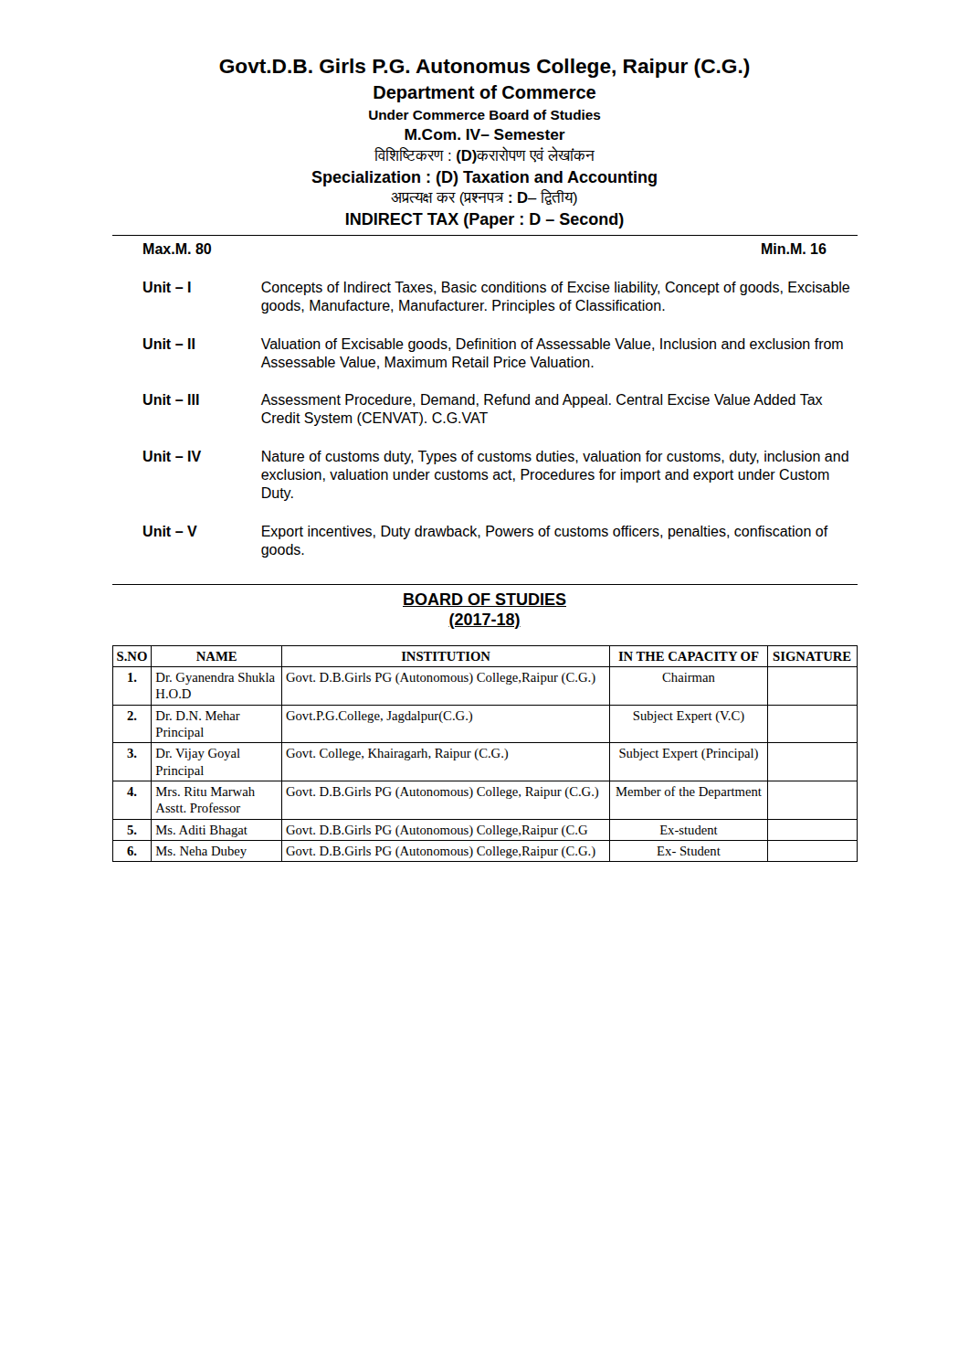Govt.D.B. Girls P.G. Autonomus College, Raipur (C.G.)
Department of Commerce
Under Commerce Board of Studies
M.Com. IV– Semester
विशिष्टिकरण : (D) करारोपण एवं लेखांकन
Specialization : (D) Taxation and Accounting
अप्रत्यक्ष कर (प्रश्नपत्र : D– द्वितीय)
INDIRECT TAX (Paper : D – Second)
Max.M. 80 Min.M. 16
| Unit – I | Concepts of Indirect Taxes, Basic conditions of Excise liability, Concept of goods, Excisable goods, Manufacture, Manufacturer. Principles of Classification. |
| Unit – II | Valuation of Excisable goods, Definition of Assessable Value, Inclusion and exclusion from Assessable Value, Maximum Retail Price Valuation. |
| Unit – III | Assessment Procedure, Demand, Refund and Appeal. Central Excise Value Added Tax Credit System (CENVAT). C.G.VAT |
| Unit – IV | Nature of customs duty, Types of customs duties, valuation for customs, duty, inclusion and exclusion, valuation under customs act, Procedures for import and export under Custom Duty. |
| Unit – V | Export incentives, Duty drawback, Powers of customs officers, penalties, confiscation of goods. |
BOARD OF STUDIES (2017-18)
| S.NO | NAME | INSTITUTION | IN THE CAPACITY OF | SIGNATURE |
| --- | --- | --- | --- | --- |
| 1. | Dr. Gyanendra Shukla H.O.D | Govt. D.B.Girls PG (Autonomous) College,Raipur (C.G.) | Chairman | |
| 2. | Dr. D.N. Mehar Principal | Govt.P.G.College, Jagdalpur(C.G.) | Subject Expert (V.C) | |
| 3. | Dr. Vijay Goyal Principal | Govt. College, Khairagarh, Raipur (C.G.) | Subject Expert (Principal) | |
| 4. | Mrs. Ritu Marwah Asstt. Professor | Govt. D.B.Girls PG (Autonomous) College, Raipur (C.G.) | Member of the Department | |
| 5. | Ms. Aditi Bhagat | Govt. D.B.Girls PG (Autonomous) College,Raipur (C.G | Ex-student | |
| 6. | Ms. Neha Dubey | Govt. D.B.Girls PG (Autonomous) College,Raipur (C.G.) | Ex- Student | |